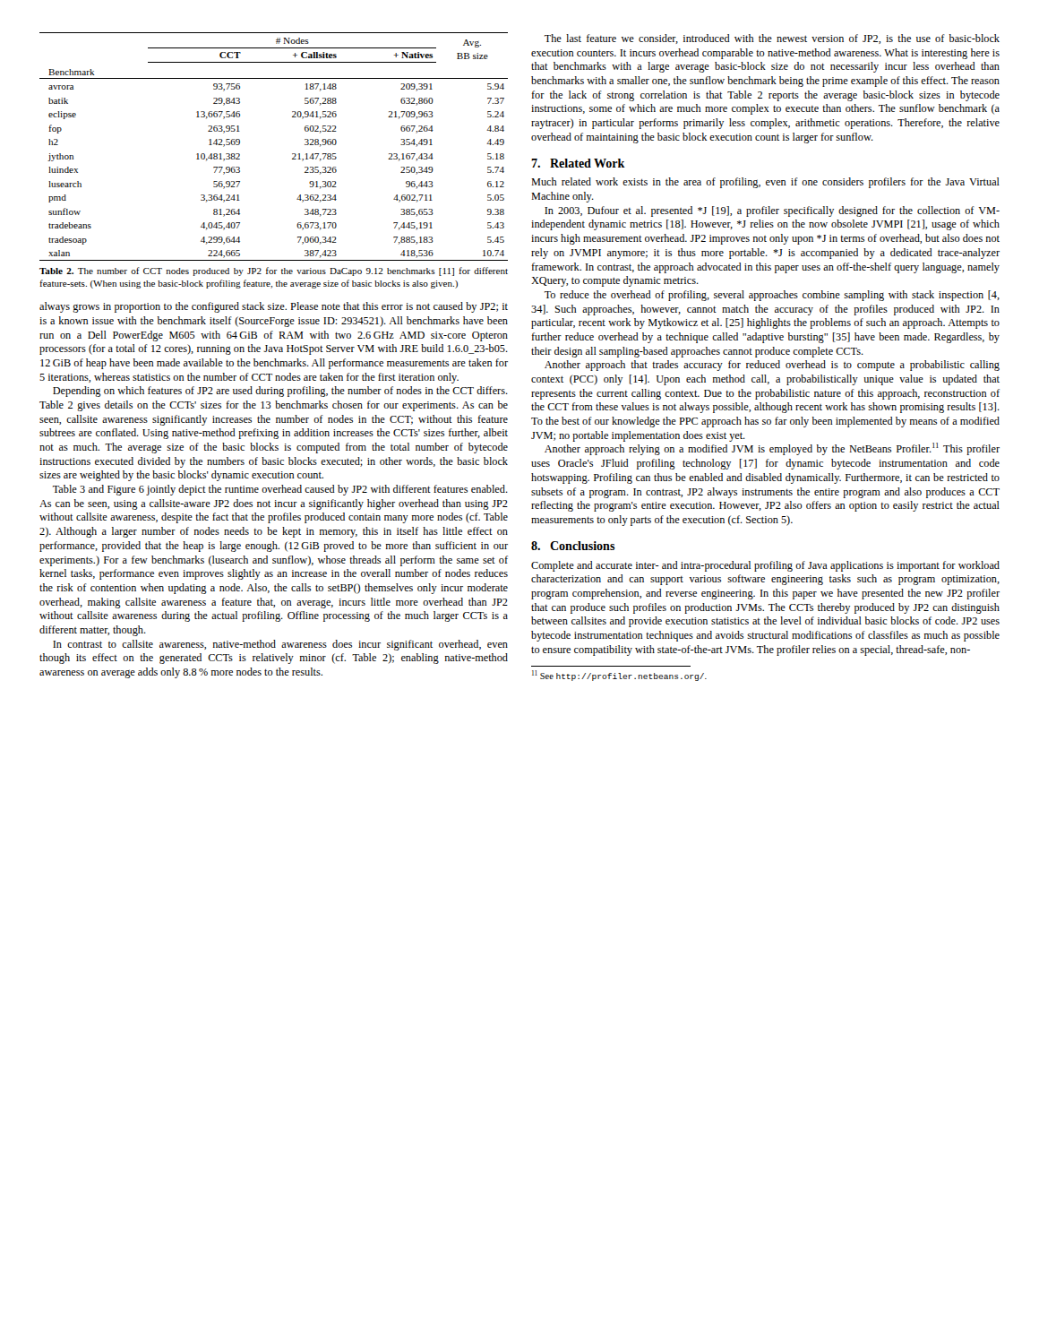| | # Nodes | Avg. BB size |
| --- | --- | --- |
| CCT | + Callsites | + Natives |
| Benchmark | |
| avrora | 93,756 | 187,148 | 209,391 | 5.94 |
| batik | 29,843 | 567,288 | 632,860 | 7.37 |
| eclipse | 13,667,546 | 20,941,526 | 21,709,963 | 5.24 |
| fop | 263,951 | 602,522 | 667,264 | 4.84 |
| h2 | 142,569 | 328,960 | 354,491 | 4.49 |
| jython | 10,481,382 | 21,147,785 | 23,167,434 | 5.18 |
| luindex | 77,963 | 235,326 | 250,349 | 5.74 |
| lusearch | 56,927 | 91,302 | 96,443 | 6.12 |
| pmd | 3,364,241 | 4,362,234 | 4,602,711 | 5.05 |
| sunflow | 81,264 | 348,723 | 385,653 | 9.38 |
| tradebeans | 4,045,407 | 6,673,170 | 7,445,191 | 5.43 |
| tradesoap | 4,299,644 | 7,060,342 | 7,885,183 | 5.45 |
| xalan | 224,665 | 387,423 | 418,536 | 10.74 |
Table 2. The number of CCT nodes produced by JP2 for the various DaCapo 9.12 benchmarks [11] for different feature-sets. (When using the basic-block profiling feature, the average size of basic blocks is also given.)
always grows in proportion to the configured stack size. Please note that this error is not caused by JP2; it is a known issue with the benchmark itself (SourceForge issue ID: 2934521). All benchmarks have been run on a Dell PowerEdge M605 with 64 GiB of RAM with two 2.6 GHz AMD six-core Opteron processors (for a total of 12 cores), running on the Java HotSpot Server VM with JRE build 1.6.0_23-b05. 12 GiB of heap have been made available to the benchmarks. All performance measurements are taken for 5 iterations, whereas statistics on the number of CCT nodes are taken for the first iteration only.
Depending on which features of JP2 are used during profiling, the number of nodes in the CCT differs. Table 2 gives details on the CCTs' sizes for the 13 benchmarks chosen for our experiments. As can be seen, callsite awareness significantly increases the number of nodes in the CCT; without this feature subtrees are conflated. Using native-method prefixing in addition increases the CCTs' sizes further, albeit not as much. The average size of the basic blocks is computed from the total number of bytecode instructions executed divided by the numbers of basic blocks executed; in other words, the basic block sizes are weighted by the basic blocks' dynamic execution count.
Table 3 and Figure 6 jointly depict the runtime overhead caused by JP2 with different features enabled. As can be seen, using a callsite-aware JP2 does not incur a significantly higher overhead than using JP2 without callsite awareness, despite the fact that the profiles produced contain many more nodes (cf. Table 2). Although a larger number of nodes needs to be kept in memory, this in itself has little effect on performance, provided that the heap is large enough. (12 GiB proved to be more than sufficient in our experiments.) For a few benchmarks (lusearch and sunflow), whose threads all perform the same set of kernel tasks, performance even improves slightly as an increase in the overall number of nodes reduces the risk of contention when updating a node. Also, the calls to setBP() themselves only incur moderate overhead, making callsite awareness a feature that, on average, incurs little more overhead than JP2 without callsite awareness during the actual profiling. Offline processing of the much larger CCTs is a different matter, though.
In contrast to callsite awareness, native-method awareness does incur significant overhead, even though its effect on the generated CCTs is relatively minor (cf. Table 2); enabling native-method awareness on average adds only 8.8 % more nodes to the results.
The last feature we consider, introduced with the newest version of JP2, is the use of basic-block execution counters. It incurs overhead comparable to native-method awareness. What is interesting here is that benchmarks with a large average basic-block size do not necessarily incur less overhead than benchmarks with a smaller one, the sunflow benchmark being the prime example of this effect. The reason for the lack of strong correlation is that Table 2 reports the average basic-block sizes in bytecode instructions, some of which are much more complex to execute than others. The sunflow benchmark (a raytracer) in particular performs primarily less complex, arithmetic operations. Therefore, the relative overhead of maintaining the basic block execution count is larger for sunflow.
7. Related Work
Much related work exists in the area of profiling, even if one considers profilers for the Java Virtual Machine only.
In 2003, Dufour et al. presented *J [19], a profiler specifically designed for the collection of VM-independent dynamic metrics [18]. However, *J relies on the now obsolete JVMPI [21], usage of which incurs high measurement overhead. JP2 improves not only upon *J in terms of overhead, but also does not rely on JVMPI anymore; it is thus more portable. *J is accompanied by a dedicated trace-analyzer framework. In contrast, the approach advocated in this paper uses an off-the-shelf query language, namely XQuery, to compute dynamic metrics.
To reduce the overhead of profiling, several approaches combine sampling with stack inspection [4, 34]. Such approaches, however, cannot match the accuracy of the profiles produced with JP2. In particular, recent work by Mytkowicz et al. [25] highlights the problems of such an approach. Attempts to further reduce overhead by a technique called "adaptive bursting" [35] have been made. Regardless, by their design all sampling-based approaches cannot produce complete CCTs.
Another approach that trades accuracy for reduced overhead is to compute a probabilistic calling context (PCC) only [14]. Upon each method call, a probabilistically unique value is updated that represents the current calling context. Due to the probabilistic nature of this approach, reconstruction of the CCT from these values is not always possible, although recent work has shown promising results [13]. To the best of our knowledge the PPC approach has so far only been implemented by means of a modified JVM; no portable implementation does exist yet.
Another approach relying on a modified JVM is employed by the NetBeans Profiler.11 This profiler uses Oracle's JFluid profiling technology [17] for dynamic bytecode instrumentation and code hotswapping. Profiling can thus be enabled and disabled dynamically. Furthermore, it can be restricted to subsets of a program. In contrast, JP2 always instruments the entire program and also produces a CCT reflecting the program's entire execution. However, JP2 also offers an option to easily restrict the actual measurements to only parts of the execution (cf. Section 5).
8. Conclusions
Complete and accurate inter- and intra-procedural profiling of Java applications is important for workload characterization and can support various software engineering tasks such as program optimization, program comprehension, and reverse engineering. In this paper we have presented the new JP2 profiler that can produce such profiles on production JVMs. The CCTs thereby produced by JP2 can distinguish between callsites and provide execution statistics at the level of individual basic blocks of code. JP2 uses bytecode instrumentation techniques and avoids structural modifications of classfiles as much as possible to ensure compatibility with state-of-the-art JVMs. The profiler relies on a special, thread-safe, non-
11 See http://profiler.netbeans.org/.